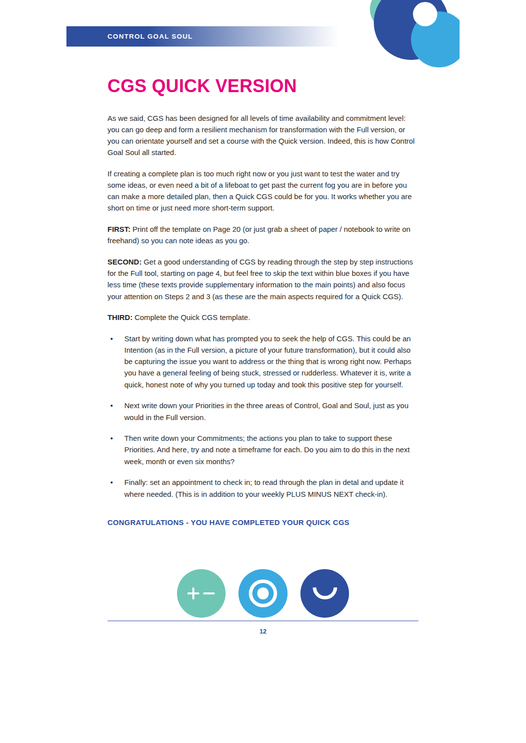Control Goal Soul
CGS Quick Version
As we said, CGS has been designed for all levels of time availability and commitment level: you can go deep and form a resilient mechanism for transformation with the Full version, or you can orientate yourself and set a course with the Quick version. Indeed, this is how Control Goal Soul all started.
If creating a complete plan is too much right now or you just want to test the water and try some ideas, or even need a bit of a lifeboat to get past the current fog you are in before you can make a more detailed plan, then a Quick CGS could be for you. It works whether you are short on time or just need more short-term support.
FIRST: Print off the template on Page 20 (or just grab a sheet of paper / notebook to write on freehand) so you can note ideas as you go.
SECOND: Get a good understanding of CGS by reading through the step by step instructions for the Full tool, starting on page 4, but feel free to skip the text within blue boxes if you have less time (these texts provide supplementary information to the main points) and also focus your attention on Steps 2 and 3 (as these are the main aspects required for a Quick CGS).
THIRD: Complete the Quick CGS template.
Start by writing down what has prompted you to seek the help of CGS. This could be an Intention (as in the Full version, a picture of your future transformation), but it could also be capturing the issue you want to address or the thing that is wrong right now. Perhaps you have a general feeling of being stuck, stressed or rudderless. Whatever it is, write a quick, honest note of why you turned up today and took this positive step for yourself.
Next write down your Priorities in the three areas of Control, Goal and Soul, just as you would in the Full version.
Then write down your Commitments; the actions you plan to take to support these Priorities. And here, try and note a timeframe for each. Do you aim to do this in the next week, month or even six months?
Finally: set an appointment to check in; to read through the plan in detal and update it where needed. (This is in addition to your weekly PLUS MINUS NEXT check-in).
CONGRATULATIONS - YOU HAVE COMPLETED YOUR QUICK CGS
12